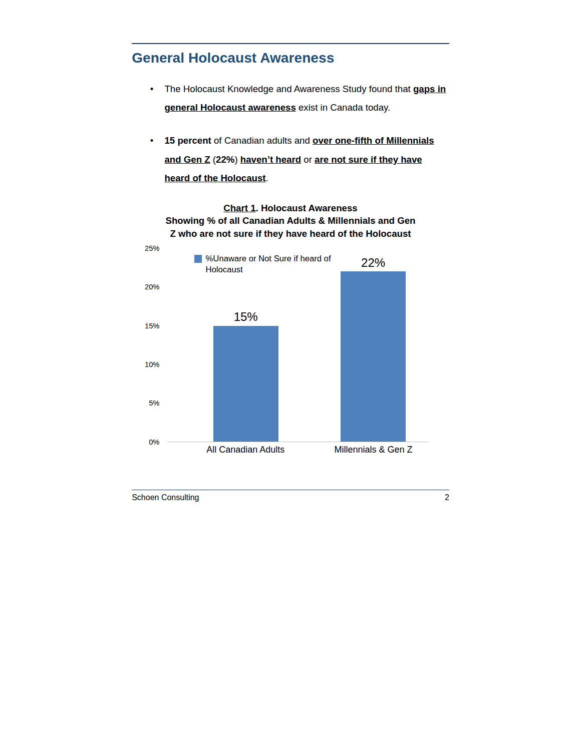General Holocaust Awareness
The Holocaust Knowledge and Awareness Study found that gaps in general Holocaust awareness exist in Canada today.
15 percent of Canadian adults and over one-fifth of Millennials and Gen Z (22%) haven’t heard or are not sure if they have heard of the Holocaust.
Chart 1. Holocaust Awareness
Showing % of all Canadian Adults & Millennials and Gen
Z who are not sure if they have heard of the Holocaust
25%
20%
15%
10%
5%
0%
%Unaware or Not Sure if heard of Holocaust
15%
22%
All Canadian Adults
Millennials & Gen Z
Schoen Consulting 2